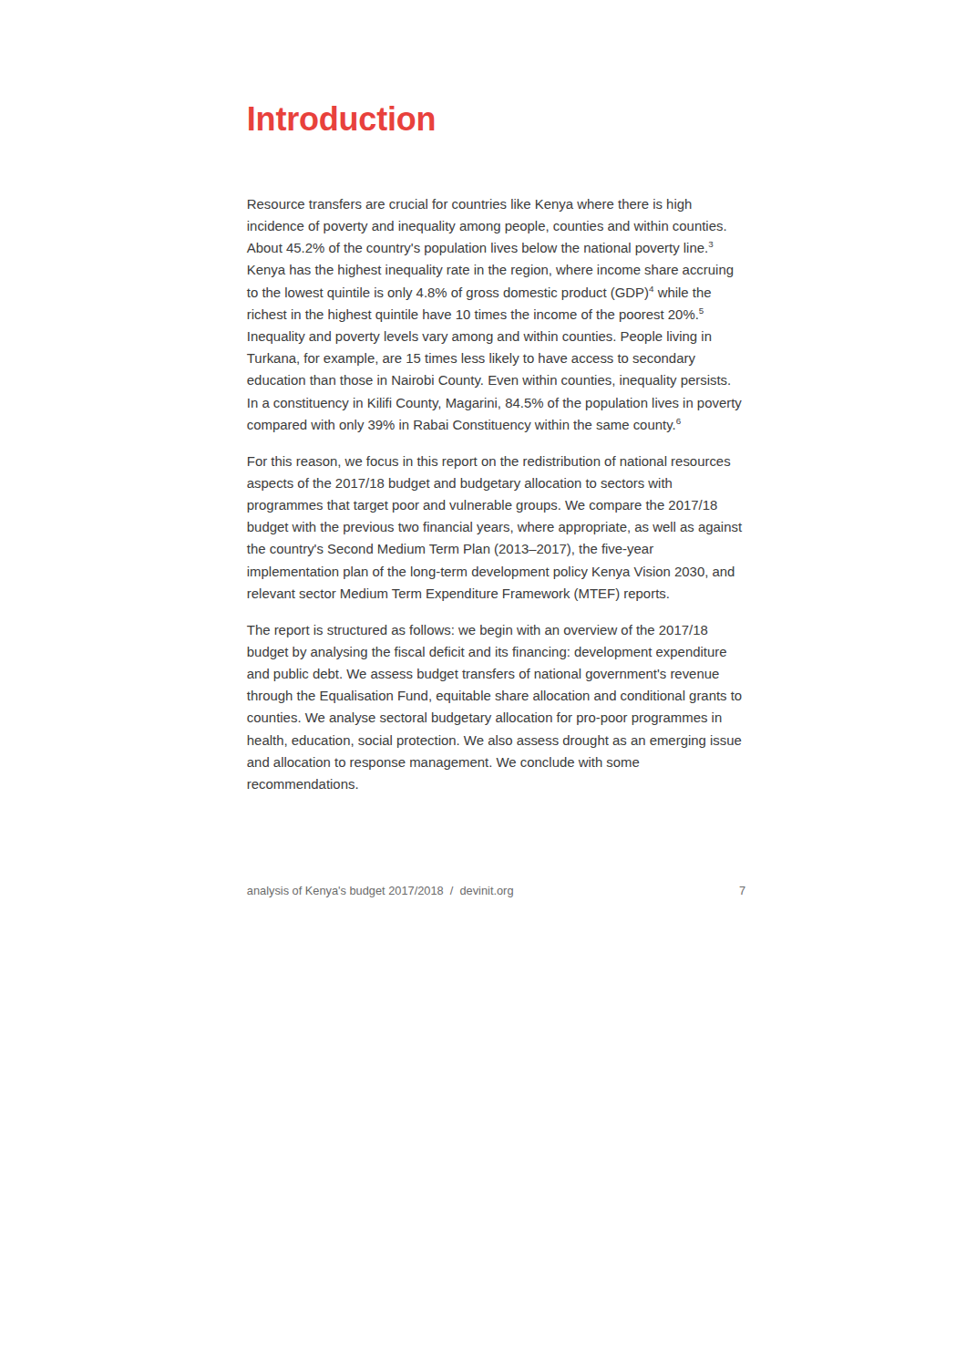Introduction
Resource transfers are crucial for countries like Kenya where there is high incidence of poverty and inequality among people, counties and within counties. About 45.2% of the country's population lives below the national poverty line.3 Kenya has the highest inequality rate in the region, where income share accruing to the lowest quintile is only 4.8% of gross domestic product (GDP)4 while the richest in the highest quintile have 10 times the income of the poorest 20%.5 Inequality and poverty levels vary among and within counties. People living in Turkana, for example, are 15 times less likely to have access to secondary education than those in Nairobi County. Even within counties, inequality persists. In a constituency in Kilifi County, Magarini, 84.5% of the population lives in poverty compared with only 39% in Rabai Constituency within the same county.6
For this reason, we focus in this report on the redistribution of national resources aspects of the 2017/18 budget and budgetary allocation to sectors with programmes that target poor and vulnerable groups. We compare the 2017/18 budget with the previous two financial years, where appropriate, as well as against the country's Second Medium Term Plan (2013–2017), the five-year implementation plan of the long-term development policy Kenya Vision 2030, and relevant sector Medium Term Expenditure Framework (MTEF) reports.
The report is structured as follows: we begin with an overview of the 2017/18 budget by analysing the fiscal deficit and its financing: development expenditure and public debt. We assess budget transfers of national government's revenue through the Equalisation Fund, equitable share allocation and conditional grants to counties. We analyse sectoral budgetary allocation for pro-poor programmes in health, education, social protection. We also assess drought as an emerging issue and allocation to response management. We conclude with some recommendations.
analysis of Kenya's budget 2017/2018 / devinit.org 7